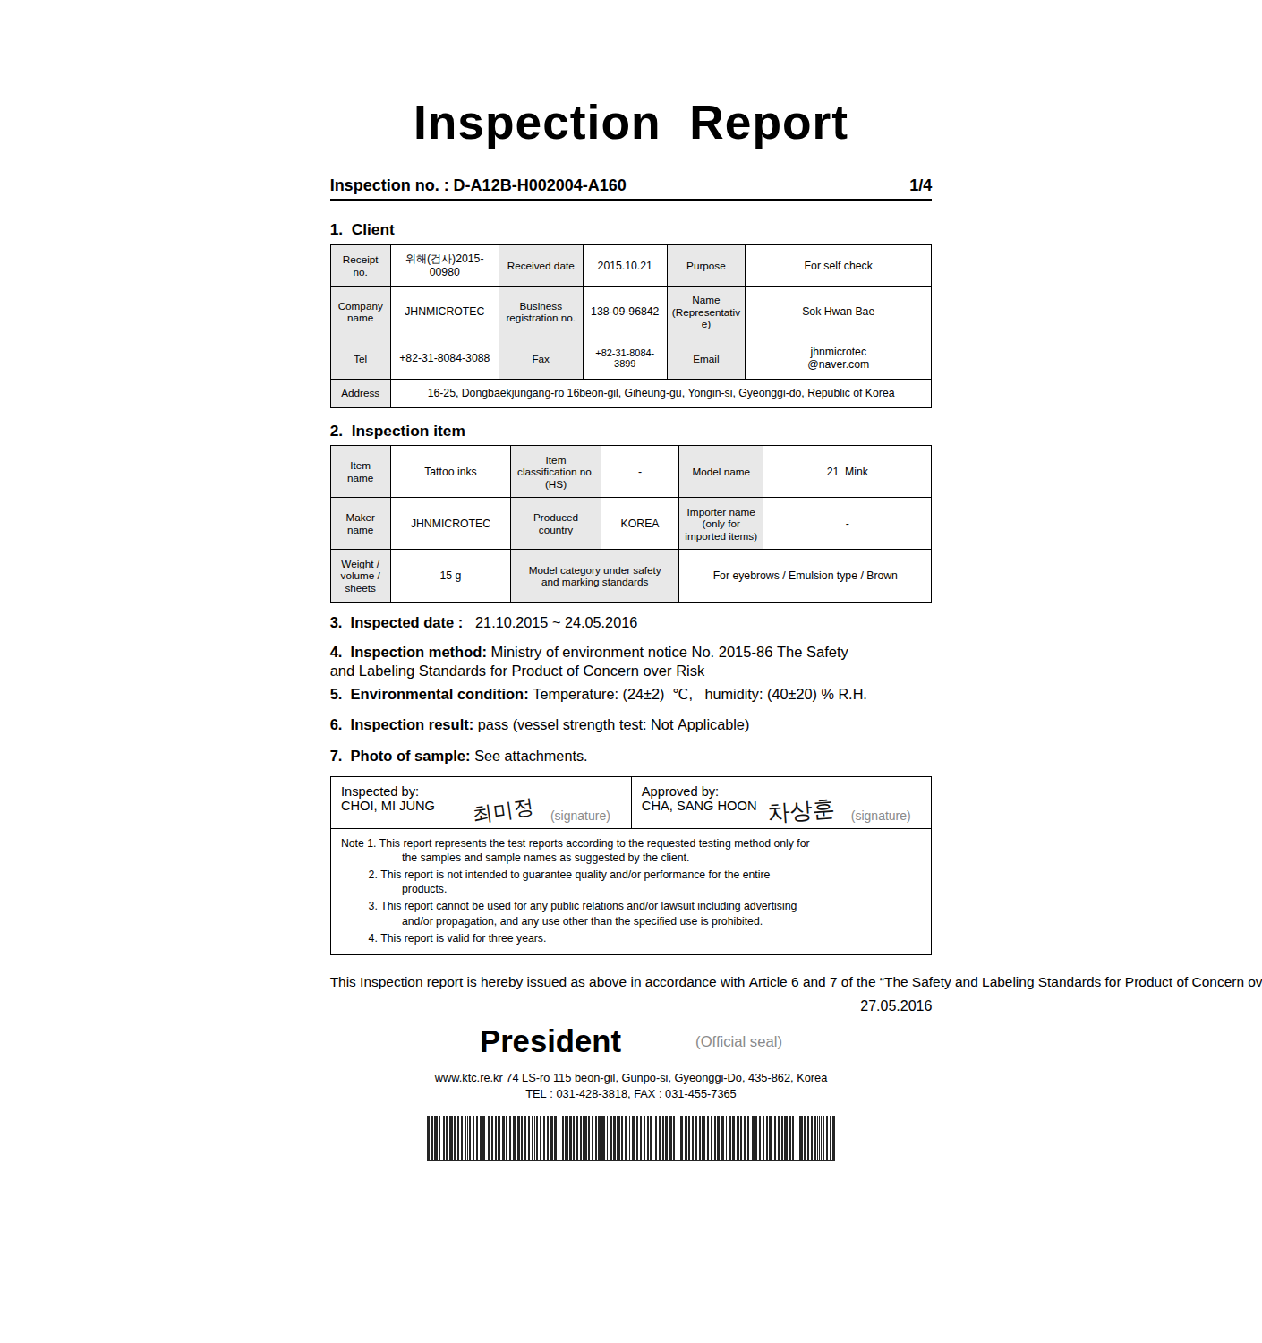Inspection Report
Inspection no. : D-A12B-H002004-A160
1/4
1. Client
| Receipt no. | 위해(검사)2015-00980 | Received date | 2015.10.21 | Purpose | For self check |
| Company name | JHNMICROTEC | Business registration no. | 138-09-96842 | Name (Representative) | Sok Hwan Bae |
| Tel | +82-31-8084-3088 | Fax | +82-31-8084-3899 | Email | jhnmicrotec @naver.com |
| Address | 16-25, Dongbaekjungang-ro 16beon-gil, Giheung-gu, Yongin-si, Gyeonggi-do, Republic of Korea |
2. Inspection item
| Item name | Tattoo inks | Item classification no. (HS) | - | Model name | 21 Mink |
| Maker name | JHNMICROTEC | Produced country | KOREA | Importer name (only for imported items) | - |
| Weight / volume / sheets | 15 g | Model category under safety and marking standards | For eyebrows / Emulsion type / Brown |
3. Inspected date : 21.10.2015 ~ 24.05.2016
4. Inspection method: Ministry of environment notice No. 2015-86 The Safety and Labeling Standards for Product of Concern over Risk
5. Environmental condition: Temperature: (24±2) ℃, humidity: (40±20) % R.H.
6. Inspection result: pass (vessel strength test: Not Applicable)
7. Photo of sample: See attachments.
| Inspected by: CHOI, MI JUNG 최미정 (signature) | Approved by: CHA, SANG HOON 차상훈 (signature) |
| Note 1. This report represents the test reports according to the requested testing method only for the samples and sample names as suggested by the client. 2. This report is not intended to guarantee quality and/or performance for the entire products. 3. This report cannot be used for any public relations and/or lawsuit including advertising and/or propagation, and any use other than the specified use is prohibited. 4. This report is valid for three years. |
This Inspection report is hereby issued as above in accordance with Article 6 and 7 of the “The Safety and Labeling Standards for Product of Concern over Risk".
27.05.2016
President
(Official seal)
www.ktc.re.kr 74 LS-ro 115 beon-gil, Gunpo-si, Gyeonggi-Do, 435-862, Korea
TEL : 031-428-3818, FAX : 031-455-7365